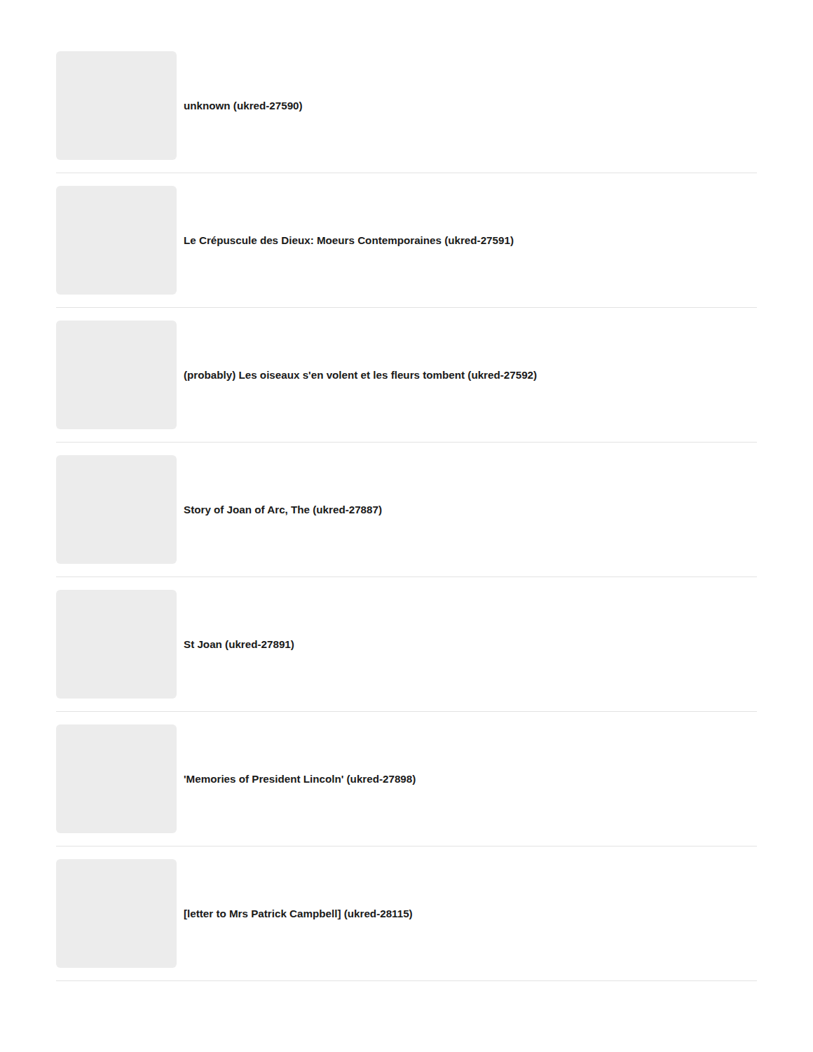unknown (ukred-27590)
Le Crépuscule des Dieux: Moeurs Contemporaines (ukred-27591)
(probably) Les oiseaux s'en volent et les fleurs tombent (ukred-27592)
Story of Joan of Arc, The (ukred-27887)
St Joan (ukred-27891)
'Memories of President Lincoln' (ukred-27898)
[letter to Mrs Patrick Campbell] (ukred-28115)